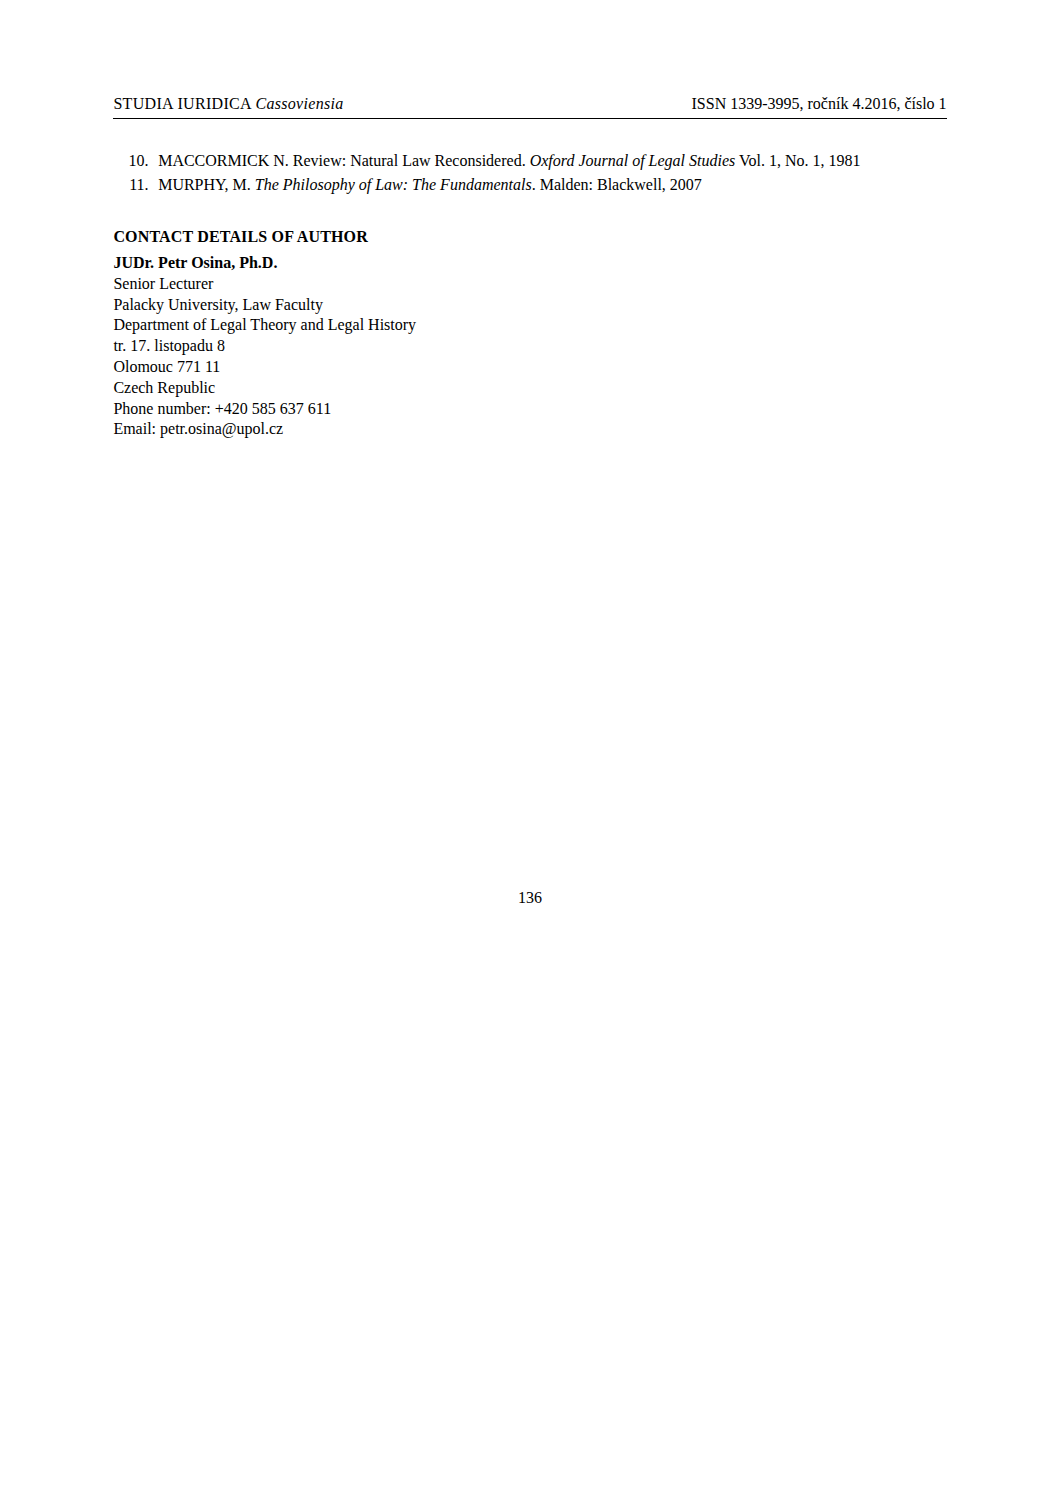STUDIA IURIDICA Cassoviensia
ISSN 1339-3995, ročník 4.2016, číslo 1
10. MACCORMICK N. Review: Natural Law Reconsidered. Oxford Journal of Legal Studies Vol. 1, No. 1, 1981
11. MURPHY, M. The Philosophy of Law: The Fundamentals. Malden: Blackwell, 2007
CONTACT DETAILS OF AUTHOR
JUDr. Petr Osina, Ph.D.
Senior Lecturer
Palacky University, Law Faculty
Department of Legal Theory and Legal History
tr. 17. listopadu 8
Olomouc 771 11
Czech Republic
Phone number: +420 585 637 611
Email: petr.osina@upol.cz
136